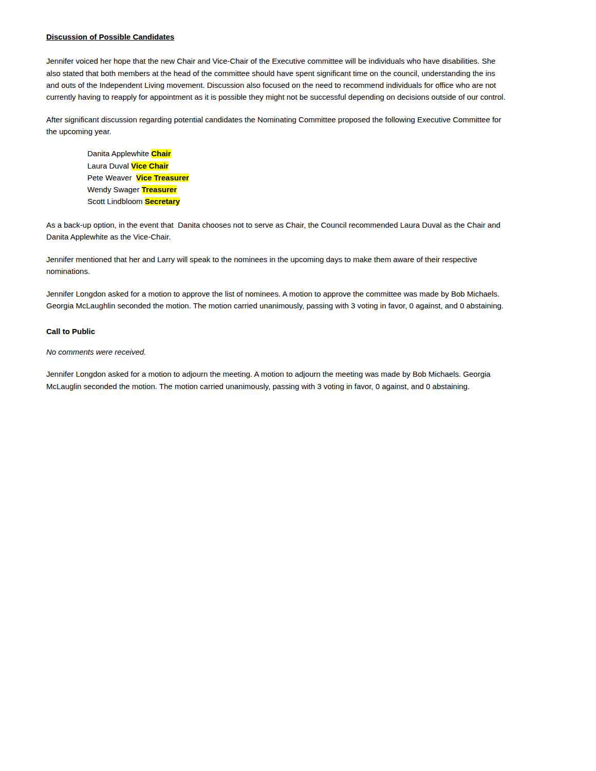Discussion of Possible Candidates
Jennifer voiced her hope that the new Chair and Vice-Chair of the Executive committee will be individuals who have disabilities. She also stated that both members at the head of the committee should have spent significant time on the council, understanding the ins and outs of the Independent Living movement. Discussion also focused on the need to recommend individuals for office who are not currently having to reapply for appointment as it is possible they might not be successful depending on decisions outside of our control.
After significant discussion regarding potential candidates the Nominating Committee proposed the following Executive Committee for the upcoming year.
Danita Applewhite Chair
Laura Duval Vice Chair
Pete Weaver Vice Treasurer
Wendy Swager Treasurer
Scott Lindbloom Secretary
As a back-up option, in the event that Danita chooses not to serve as Chair, the Council recommended Laura Duval as the Chair and Danita Applewhite as the Vice-Chair.
Jennifer mentioned that her and Larry will speak to the nominees in the upcoming days to make them aware of their respective nominations.
Jennifer Longdon asked for a motion to approve the list of nominees. A motion to approve the committee was made by Bob Michaels. Georgia McLaughlin seconded the motion. The motion carried unanimously, passing with 3 voting in favor, 0 against, and 0 abstaining.
Call to Public
No comments were received.
Jennifer Longdon asked for a motion to adjourn the meeting. A motion to adjourn the meeting was made by Bob Michaels. Georgia McLauglin seconded the motion. The motion carried unanimously, passing with 3 voting in favor, 0 against, and 0 abstaining.